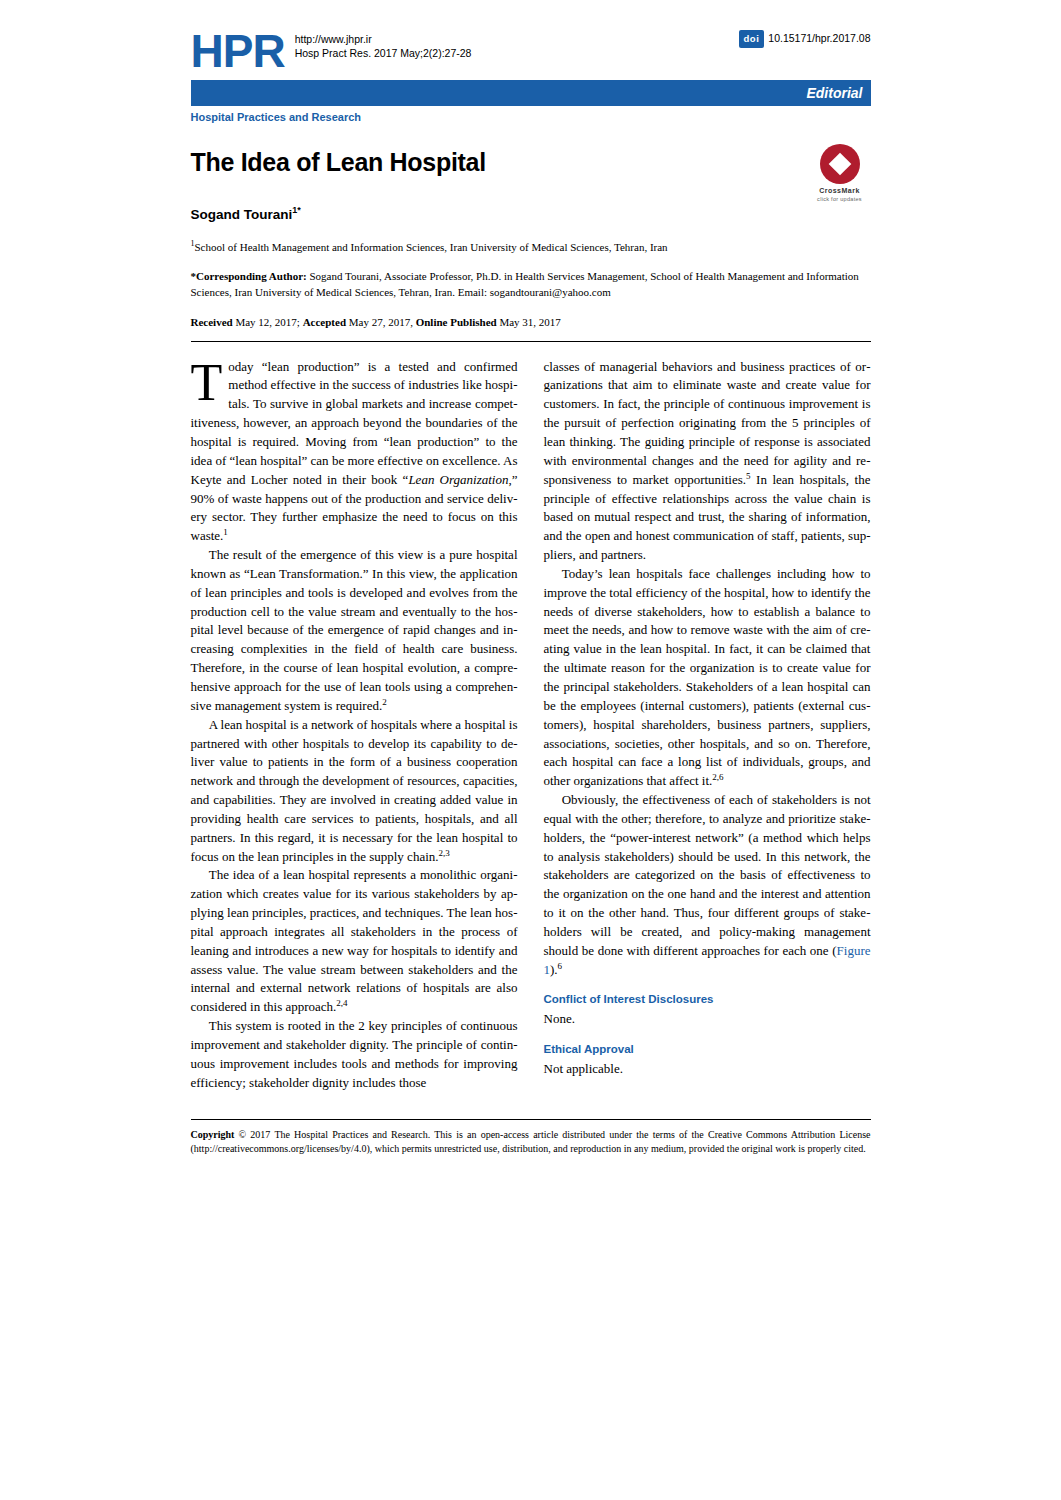HPR
http://www.jhpr.ir
Hosp Pract Res. 2017 May;2(2):27-28
doi 10.15171/hpr.2017.08
Editorial
Hospital Practices and Research
The Idea of Lean Hospital
CrossMark
click for updates
Sogand Tourani1*
1School of Health Management and Information Sciences, Iran University of Medical Sciences, Tehran, Iran
*Corresponding Author: Sogand Tourani, Associate Professor, Ph.D. in Health Services Management, School of Health Management and Information Sciences, Iran University of Medical Sciences, Tehran, Iran. Email: sogandtourani@yahoo.com
Received May 12, 2017; Accepted May 27, 2017, Online Published May 31, 2017
Today “lean production” is a tested and confirmed method effective in the success of industries like hospitals. To survive in global markets and increase competitiveness, however, an approach beyond the boundaries of the hospital is required. Moving from “lean production” to the idea of “lean hospital” can be more effective on excellence. As Keyte and Locher noted in their book “Lean Organization,” 90% of waste happens out of the production and service delivery sector. They further emphasize the need to focus on this waste.1
The result of the emergence of this view is a pure hospital known as “Lean Transformation.” In this view, the application of lean principles and tools is developed and evolves from the production cell to the value stream and eventually to the hospital level because of the emergence of rapid changes and increasing complexities in the field of health care business. Therefore, in the course of lean hospital evolution, a comprehensive approach for the use of lean tools using a comprehensive management system is required.2
A lean hospital is a network of hospitals where a hospital is partnered with other hospitals to develop its capability to deliver value to patients in the form of a business cooperation network and through the development of resources, capacities, and capabilities. They are involved in creating added value in providing health care services to patients, hospitals, and all partners. In this regard, it is necessary for the lean hospital to focus on the lean principles in the supply chain.2,3
The idea of a lean hospital represents a monolithic organization which creates value for its various stakeholders by applying lean principles, practices, and techniques. The lean hospital approach integrates all stakeholders in the process of leaning and introduces a new way for hospitals to identify and assess value. The value stream between stakeholders and the internal and external network relations of hospitals are also considered in this approach.2,4
This system is rooted in the 2 key principles of continuous improvement and stakeholder dignity. The principle of continuous improvement includes tools and methods for improving efficiency; stakeholder dignity includes those
classes of managerial behaviors and business practices of organizations that aim to eliminate waste and create value for customers. In fact, the principle of continuous improvement is the pursuit of perfection originating from the 5 principles of lean thinking. The guiding principle of response is associated with environmental changes and the need for agility and responsiveness to market opportunities.5 In lean hospitals, the principle of effective relationships across the value chain is based on mutual respect and trust, the sharing of information, and the open and honest communication of staff, patients, suppliers, and partners.
Today’s lean hospitals face challenges including how to improve the total efficiency of the hospital, how to identify the needs of diverse stakeholders, how to establish a balance to meet the needs, and how to remove waste with the aim of creating value in the lean hospital. In fact, it can be claimed that the ultimate reason for the organization is to create value for the principal stakeholders. Stakeholders of a lean hospital can be the employees (internal customers), patients (external customers), hospital shareholders, business partners, suppliers, associations, societies, other hospitals, and so on. Therefore, each hospital can face a long list of individuals, groups, and other organizations that affect it.2,6
Obviously, the effectiveness of each of stakeholders is not equal with the other; therefore, to analyze and prioritize stakeholders, the “power-interest network” (a method which helps to analysis stakeholders) should be used. In this network, the stakeholders are categorized on the basis of effectiveness to the organization on the one hand and the interest and attention to it on the other hand. Thus, four different groups of stakeholders will be created, and policy-making management should be done with different approaches for each one (Figure 1).6
Conflict of Interest Disclosures
None.
Ethical Approval
Not applicable.
Copyright © 2017 The Hospital Practices and Research. This is an open-access article distributed under the terms of the Creative Commons Attribution License (http://creativecommons.org/licenses/by/4.0), which permits unrestricted use, distribution, and reproduction in any medium, provided the original work is properly cited.